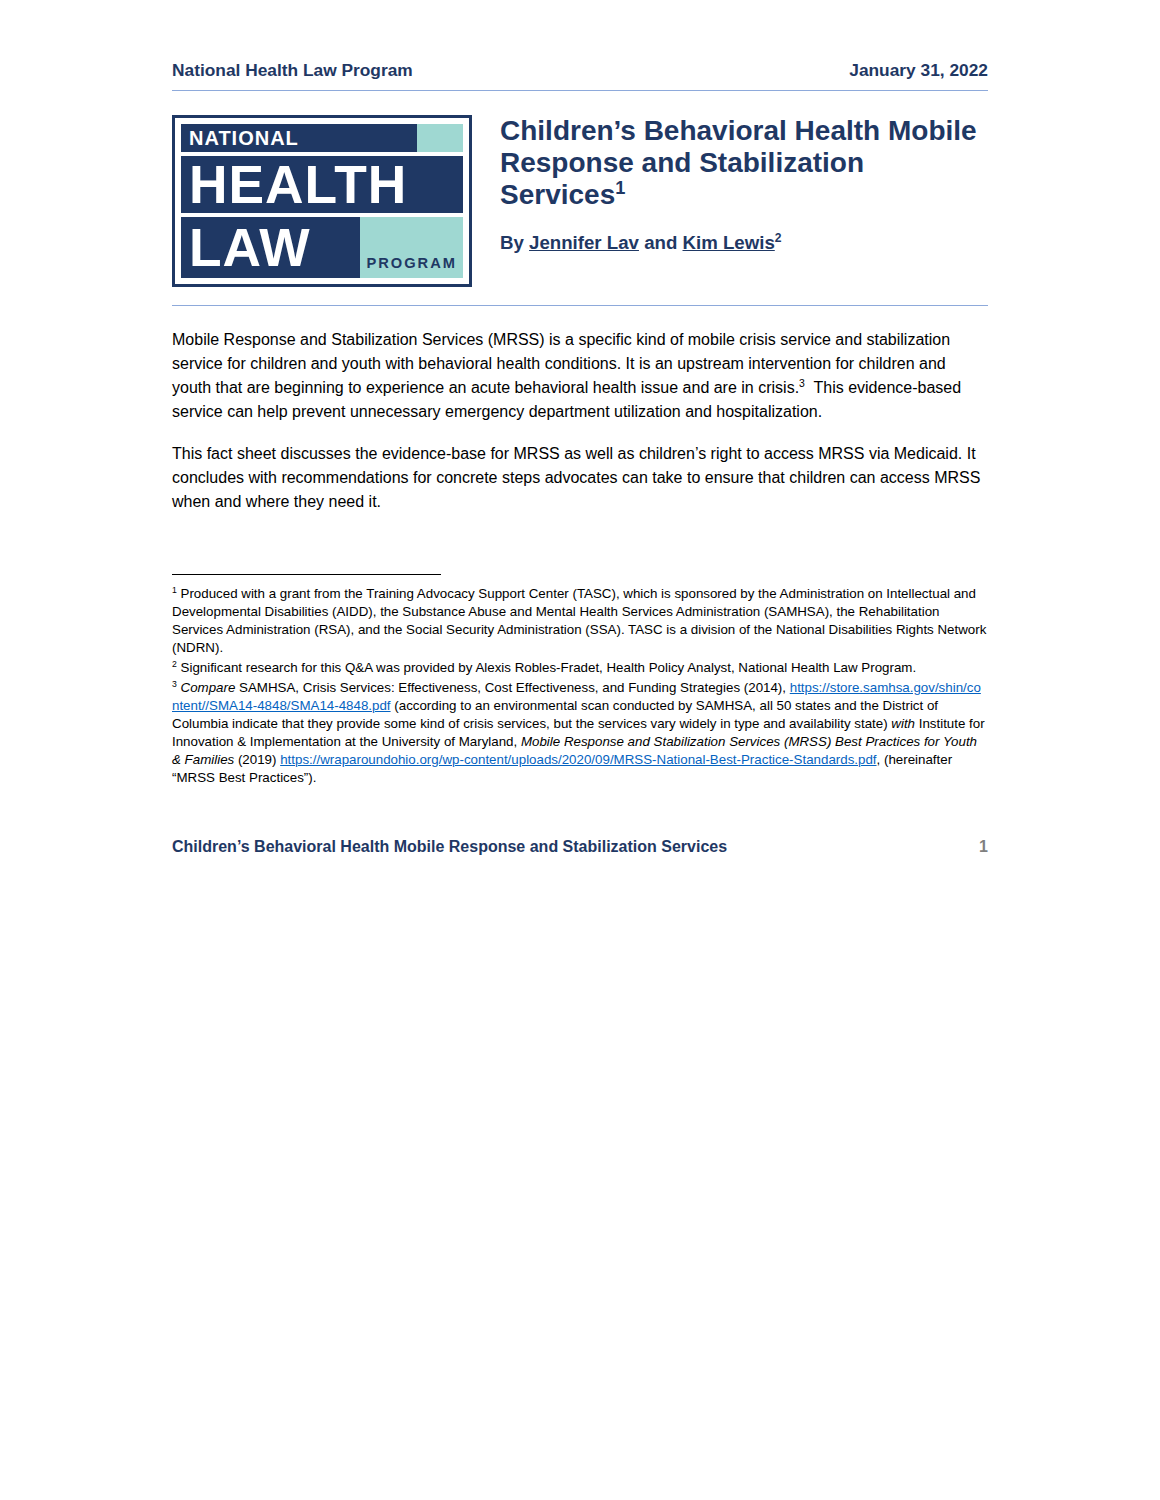National Health Law Program January 31, 2022
NATIONAL
HEALTH
LAW
PROGRAM
Children’s Behavioral Health Mobile Response and Stabilization Services1
By Jennifer Lav and Kim Lewis2
Mobile Response and Stabilization Services (MRSS) is a specific kind of mobile crisis service and stabilization service for children and youth with behavioral health conditions. It is an upstream intervention for children and youth that are beginning to experience an acute behavioral health issue and are in crisis.3 This evidence-based service can help prevent unnecessary emergency department utilization and hospitalization.
This fact sheet discusses the evidence-base for MRSS as well as children’s right to access MRSS via Medicaid. It concludes with recommendations for concrete steps advocates can take to ensure that children can access MRSS when and where they need it.
1 Produced with a grant from the Training Advocacy Support Center (TASC), which is sponsored by the Administration on Intellectual and Developmental Disabilities (AIDD), the Substance Abuse and Mental Health Services Administration (SAMHSA), the Rehabilitation Services Administration (RSA), and the Social Security Administration (SSA). TASC is a division of the National Disabilities Rights Network (NDRN).
2 Significant research for this Q&A was provided by Alexis Robles-Fradet, Health Policy Analyst, National Health Law Program.
3 Compare SAMHSA, Crisis Services: Effectiveness, Cost Effectiveness, and Funding Strategies (2014), https://store.samhsa.gov/shin/content//SMA14-4848/SMA14-4848.pdf (according to an environmental scan conducted by SAMHSA, all 50 states and the District of Columbia indicate that they provide some kind of crisis services, but the services vary widely in type and availability state) with Institute for Innovation & Implementation at the University of Maryland, Mobile Response and Stabilization Services (MRSS) Best Practices for Youth & Families (2019) https://wraparoundohio.org/wp-content/uploads/2020/09/MRSS-National-Best-Practice-Standards.pdf, (hereinafter “MRSS Best Practices”).
Children’s Behavioral Health Mobile Response and Stabilization Services 1